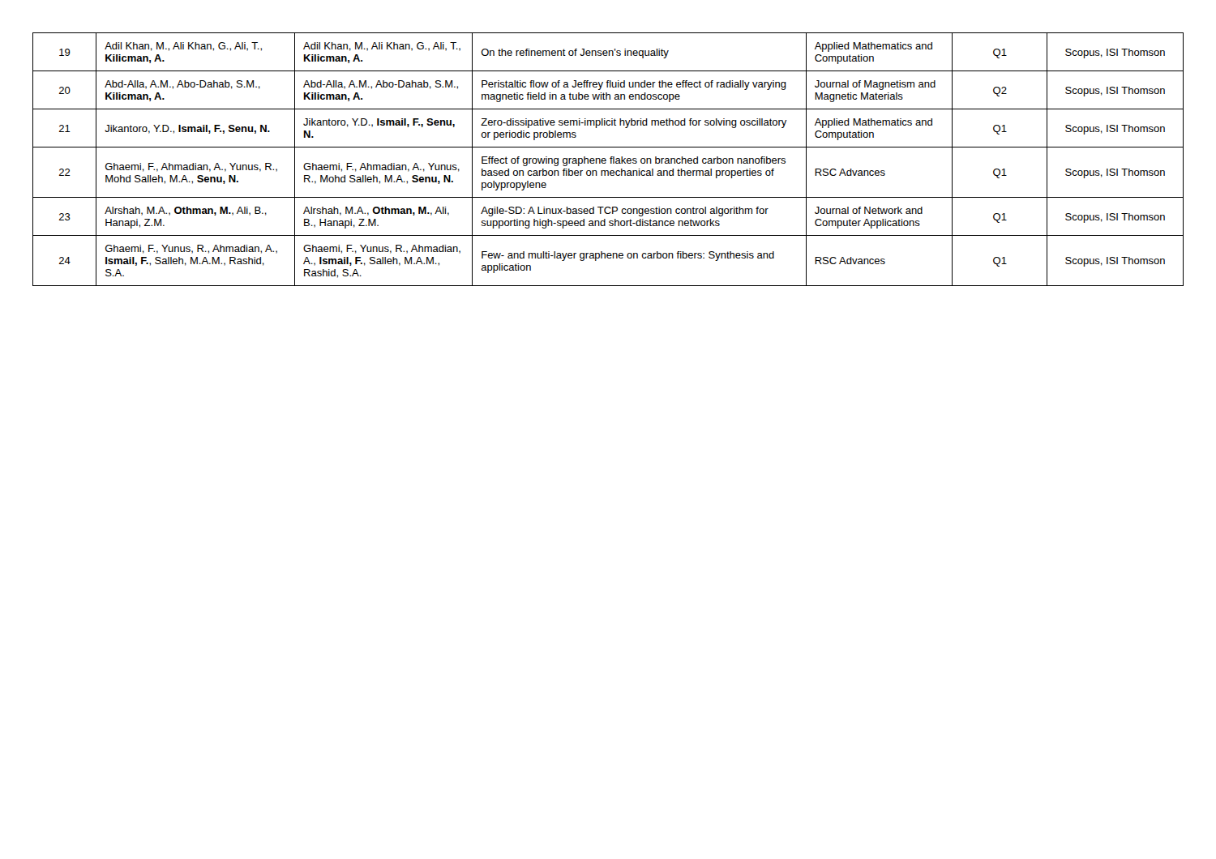| 19 | Adil Khan, M., Ali Khan, G., Ali, T., Kilicman, A. | Adil Khan, M., Ali Khan, G., Ali, T., Kilicman, A. | On the refinement of Jensen's inequality | Applied Mathematics and Computation | Q1 | Scopus, ISI Thomson |
| 20 | Abd-Alla, A.M., Abo-Dahab, S.M., Kilicman, A. | Abd-Alla, A.M., Abo-Dahab, S.M., Kilicman, A. | Peristaltic flow of a Jeffrey fluid under the effect of radially varying magnetic field in a tube with an endoscope | Journal of Magnetism and Magnetic Materials | Q2 | Scopus, ISI Thomson |
| 21 | Jikantoro, Y.D., Ismail, F., Senu, N. | Jikantoro, Y.D., Ismail, F., Senu, N. | Zero-dissipative semi-implicit hybrid method for solving oscillatory or periodic problems | Applied Mathematics and Computation | Q1 | Scopus, ISI Thomson |
| 22 | Ghaemi, F., Ahmadian, A., Yunus, R., Mohd Salleh, M.A., Senu, N. | Ghaemi, F., Ahmadian, A., Yunus, R., Mohd Salleh, M.A., Senu, N. | Effect of growing graphene flakes on branched carbon nanofibers based on carbon fiber on mechanical and thermal properties of polypropylene | RSC Advances | Q1 | Scopus, ISI Thomson |
| 23 | Alrshah, M.A., Othman, M. , Ali, B., Hanapi, Z.M. | Alrshah, M.A., Othman, M. , Ali, B., Hanapi, Z.M. | Agile-SD: A Linux-based TCP congestion control algorithm for supporting high-speed and short-distance networks | Journal of Network and Computer Applications | Q1 | Scopus, ISI Thomson |
| 24 | Ghaemi, F., Yunus, R., Ahmadian, A., Ismail, F. , Salleh, M.A.M., Rashid, S.A. | Ghaemi, F., Yunus, R., Ahmadian, A., Ismail, F. , Salleh, M.A.M., Rashid, S.A. | Few- and multi-layer graphene on carbon fibers: Synthesis and application | RSC Advances | Q1 | Scopus, ISI Thomson |